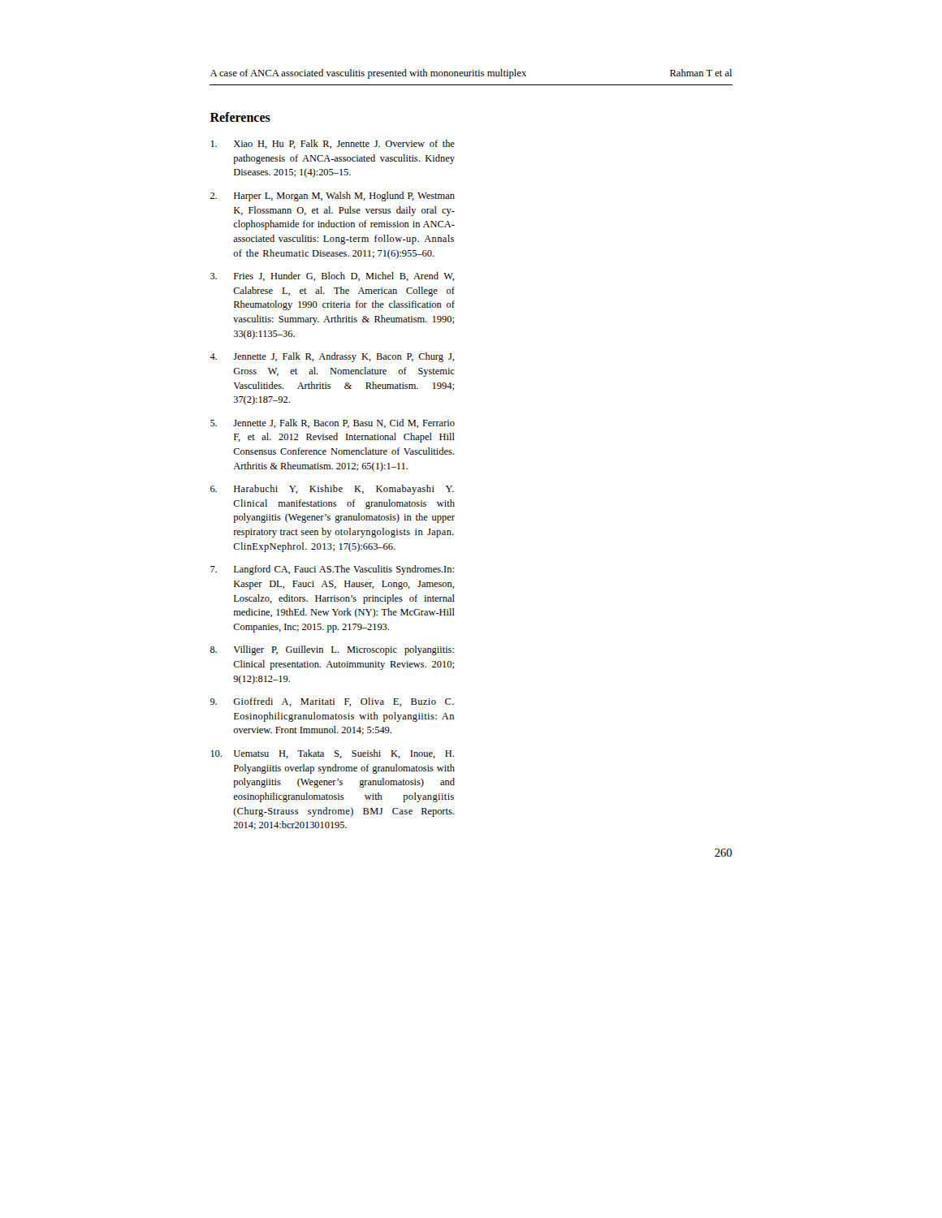A case of ANCA associated vasculitis presented with mononeuritis multiplex Rahman T et al
References
1. Xiao H, Hu P, Falk R, Jennette J. Overview of the pathogenesis of ANCA-associated vasculitis. Kidney Diseases. 2015; 1(4):205–15.
2. Harper L, Morgan M, Walsh M, Hoglund P, Westman K, Flossmann O, et al. Pulse versus daily oral cyclophosphamide for induction of remission in ANCA-associated vasculitis: Long-term follow-up. Annals of the Rheumatic Diseases. 2011; 71(6):955–60.
3. Fries J, Hunder G, Bloch D, Michel B, Arend W, Calabrese L, et al. The American College of Rheumatology 1990 criteria for the classification of vasculitis: Summary. Arthritis & Rheumatism. 1990; 33(8):1135–36.
4. Jennette J, Falk R, Andrassy K, Bacon P, Churg J, Gross W, et al. Nomenclature of Systemic Vasculitides. Arthritis & Rheumatism. 1994; 37(2):187–92.
5. Jennette J, Falk R, Bacon P, Basu N, Cid M, Ferrario F, et al. 2012 Revised International Chapel Hill Consensus Conference Nomenclature of Vasculitides. Arthritis & Rheumatism. 2012; 65(1):1–11.
6. Harabuchi Y, Kishibe K, Komabayashi Y. Clinical manifestations of granulomatosis with polyangiitis (Wegener’s granulomatosis) in the upper respiratory tract seen by otolaryngologists in Japan. ClinExpNephrol. 2013; 17(5):663–66.
7. Langford CA, Fauci AS.The Vasculitis Syndromes.In: Kasper DL, Fauci AS, Hauser, Longo, Jameson, Loscalzo, editors. Harrison’s principles of internal medicine, 19thEd. New York (NY): The McGraw-Hill Companies, Inc; 2015. pp. 2179–2193.
8. Villiger P, Guillevin L. Microscopic polyangiitis: Clinical presentation. Autoimmunity Reviews. 2010; 9(12):812–19.
9. Gioffredi A, Maritati F, Oliva E, Buzio C. Eosinophilicgranulomatosis with polyangiitis: An overview. Front Immunol. 2014; 5:549.
10. Uematsu H, Takata S, Sueishi K, Inoue, H. Polyangiitis overlap syndrome of granulomatosis with polyangiitis (Wegener’s granulomatosis) and eosinophilicgranulomatosis with polyangiitis (Churg-Strauss syndrome) BMJ Case Reports. 2014; 2014:bcr2013010195.
260